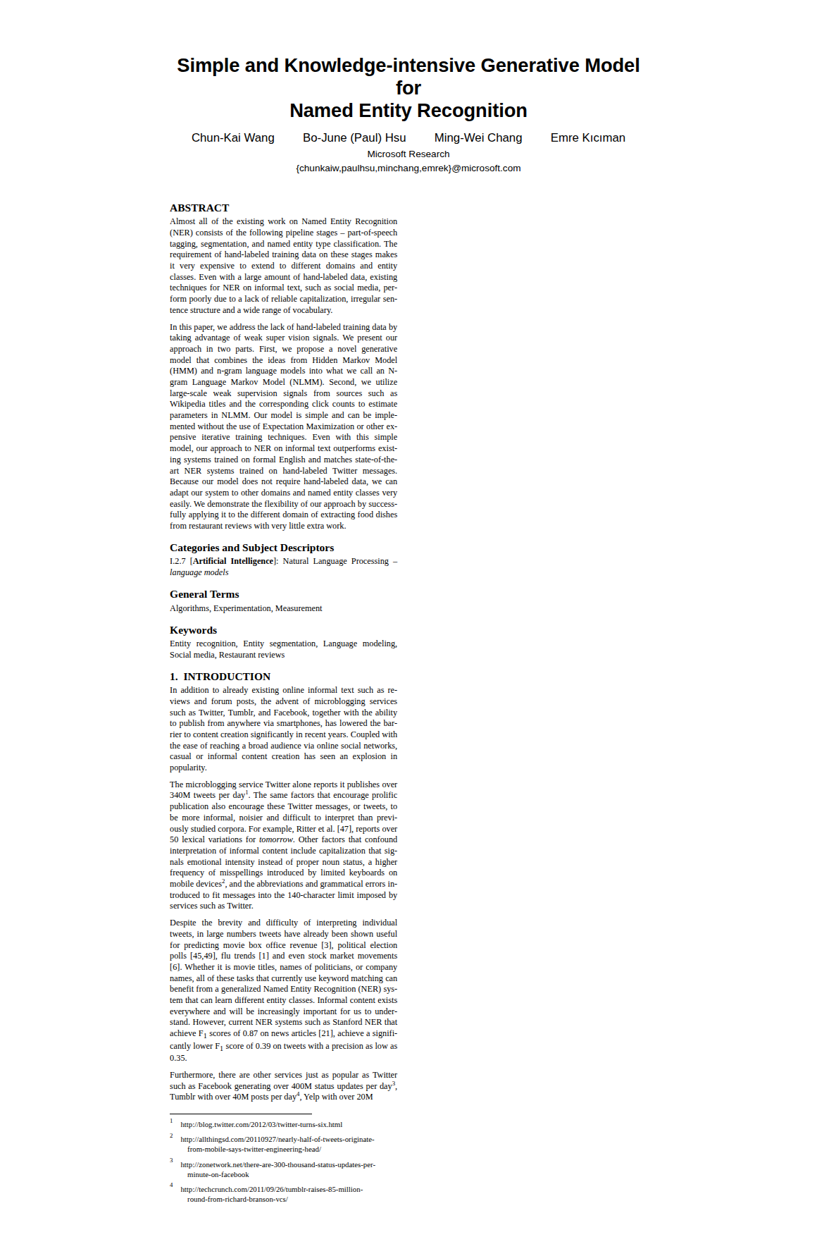Simple and Knowledge-intensive Generative Model for
Named Entity Recognition
Chun-Kai Wang Bo-June (Paul) Hsu Ming-Wei Chang Emre Kıcıman
Microsoft Research
{chunkaiw,paulhsu,minchang,emrek}@microsoft.com
ABSTRACT
Almost all of the existing work on Named Entity Recognition (NER) consists of the following pipeline stages – part-of-speech tagging, segmentation, and named entity type classification. The requirement of hand-labeled training data on these stages makes it very expensive to extend to different domains and entity classes. Even with a large amount of hand-labeled data, existing techniques for NER on informal text, such as social media, perform poorly due to a lack of reliable capitalization, irregular sentence structure and a wide range of vocabulary.
In this paper, we address the lack of hand-labeled training data by taking advantage of weak super vision signals. We present our approach in two parts. First, we propose a novel generative model that combines the ideas from Hidden Markov Model (HMM) and n-gram language models into what we call an N-gram Language Markov Model (NLMM). Second, we utilize large-scale weak supervision signals from sources such as Wikipedia titles and the corresponding click counts to estimate parameters in NLMM. Our model is simple and can be implemented without the use of Expectation Maximization or other expensive iterative training techniques. Even with this simple model, our approach to NER on informal text outperforms existing systems trained on formal English and matches state-of-the-art NER systems trained on hand-labeled Twitter messages. Because our model does not require hand-labeled data, we can adapt our system to other domains and named entity classes very easily. We demonstrate the flexibility of our approach by successfully applying it to the different domain of extracting food dishes from restaurant reviews with very little extra work.
Categories and Subject Descriptors
I.2.7 [Artificial Intelligence]: Natural Language Processing – language models
General Terms
Algorithms, Experimentation, Measurement
Keywords
Entity recognition, Entity segmentation, Language modeling, Social media, Restaurant reviews
1. INTRODUCTION
In addition to already existing online informal text such as reviews and forum posts, the advent of microblogging services such as Twitter, Tumblr, and Facebook, together with the ability to publish from anywhere via smartphones, has lowered the barrier to content creation significantly in recent years. Coupled with the ease of reaching a broad audience via online social networks, casual or informal content creation has seen an explosion in popularity.
The microblogging service Twitter alone reports it publishes over 340M tweets per day1. The same factors that encourage prolific publication also encourage these Twitter messages, or tweets, to be more informal, noisier and difficult to interpret than previously studied corpora. For example, Ritter et al. [47], reports over 50 lexical variations for tomorrow. Other factors that confound interpretation of informal content include capitalization that signals emotional intensity instead of proper noun status, a higher frequency of misspellings introduced by limited keyboards on mobile devices2, and the abbreviations and grammatical errors introduced to fit messages into the 140-character limit imposed by services such as Twitter.
Despite the brevity and difficulty of interpreting individual tweets, in large numbers tweets have already been shown useful for predicting movie box office revenue [3], political election polls [45,49], flu trends [1] and even stock market movements [6]. Whether it is movie titles, names of politicians, or company names, all of these tasks that currently use keyword matching can benefit from a generalized Named Entity Recognition (NER) system that can learn different entity classes. Informal content exists everywhere and will be increasingly important for us to understand. However, current NER systems such as Stanford NER that achieve F1 scores of 0.87 on news articles [21], achieve a significantly lower F1 score of 0.39 on tweets with a precision as low as 0.35.
Furthermore, there are other services just as popular as Twitter such as Facebook generating over 400M status updates per day3, Tumblr with over 40M posts per day4, Yelp with over 20M
http://blog.twitter.com/2012/03/twitter-turns-six.html
http://allthingsd.com/20110927/nearly-half-of-tweets-originate-from-mobile-says-twitter-engineering-head/
http://zonetwork.net/there-are-300-thousand-status-updates-per-minute-on-facebook
http://techcrunch.com/2011/09/26/tumblr-raises-85-million-round-from-richard-branson-vcs/